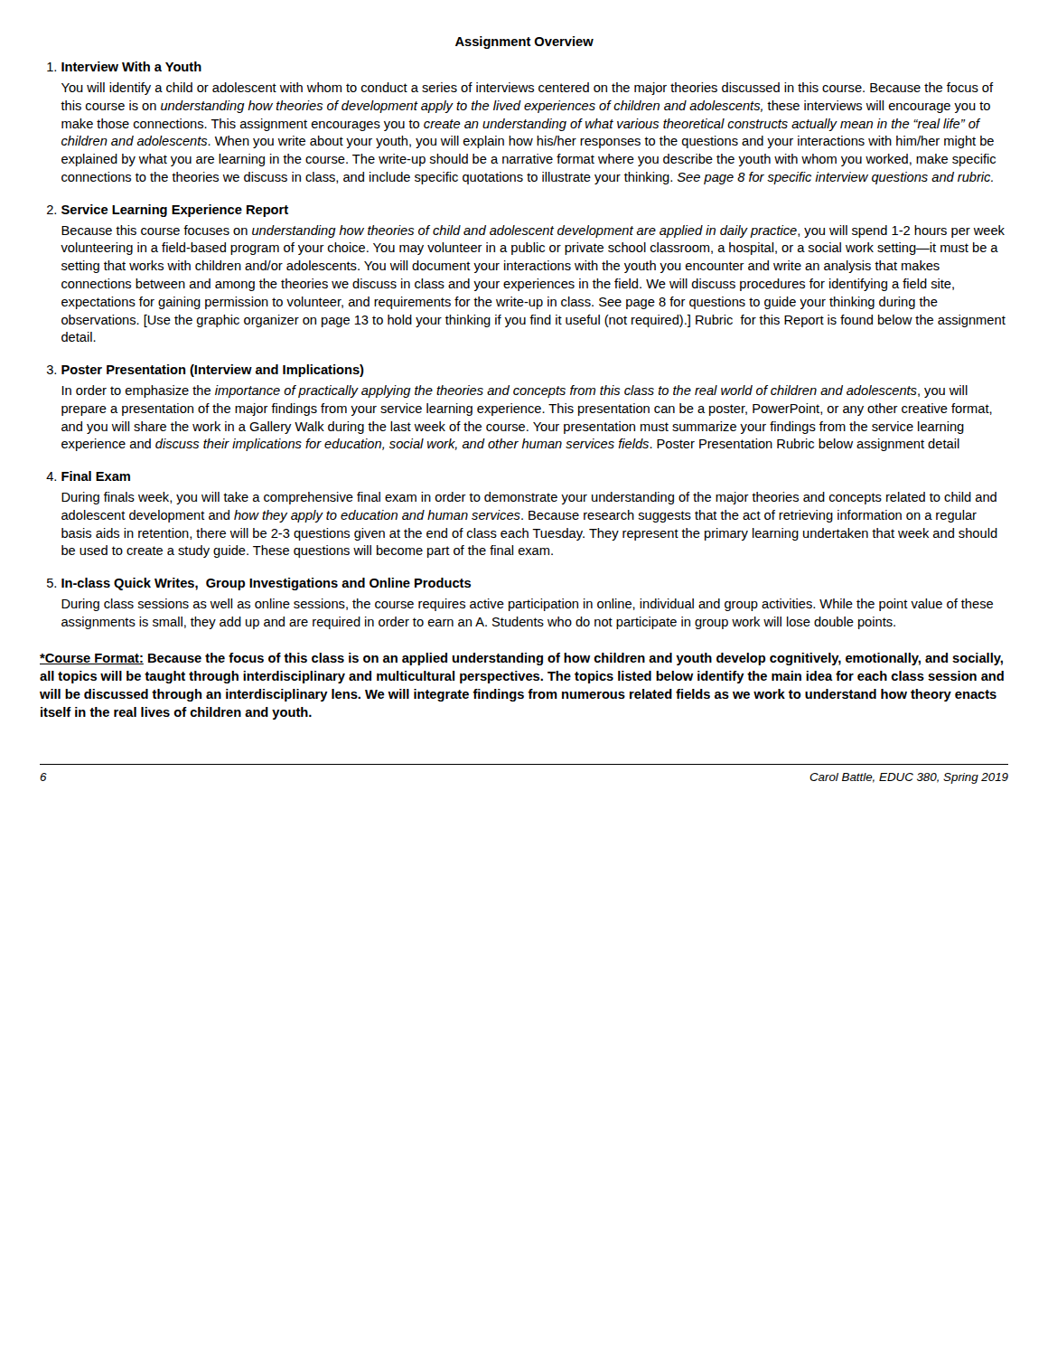Assignment Overview
Interview With a Youth
You will identify a child or adolescent with whom to conduct a series of interviews centered on the major theories discussed in this course. Because the focus of this course is on understanding how theories of development apply to the lived experiences of children and adolescents, these interviews will encourage you to make those connections. This assignment encourages you to create an understanding of what various theoretical constructs actually mean in the “real life” of children and adolescents. When you write about your youth, you will explain how his/her responses to the questions and your interactions with him/her might be explained by what you are learning in the course. The write-up should be a narrative format where you describe the youth with whom you worked, make specific connections to the theories we discuss in class, and include specific quotations to illustrate your thinking. See page 8 for specific interview questions and rubric.
Service Learning Experience Report
Because this course focuses on understanding how theories of child and adolescent development are applied in daily practice, you will spend 1-2 hours per week volunteering in a field-based program of your choice. You may volunteer in a public or private school classroom, a hospital, or a social work setting—it must be a setting that works with children and/or adolescents. You will document your interactions with the youth you encounter and write an analysis that makes connections between and among the theories we discuss in class and your experiences in the field. We will discuss procedures for identifying a field site, expectations for gaining permission to volunteer, and requirements for the write-up in class. See page 8 for questions to guide your thinking during the observations. [Use the graphic organizer on page 13 to hold your thinking if you find it useful (not required).] Rubric for this Report is found below the assignment detail.
Poster Presentation (Interview and Implications)
In order to emphasize the importance of practically applying the theories and concepts from this class to the real world of children and adolescents, you will prepare a presentation of the major findings from your service learning experience. This presentation can be a poster, PowerPoint, or any other creative format, and you will share the work in a Gallery Walk during the last week of the course. Your presentation must summarize your findings from the service learning experience and discuss their implications for education, social work, and other human services fields. Poster Presentation Rubric below assignment detail
Final Exam
During finals week, you will take a comprehensive final exam in order to demonstrate your understanding of the major theories and concepts related to child and adolescent development and how they apply to education and human services. Because research suggests that the act of retrieving information on a regular basis aids in retention, there will be 2-3 questions given at the end of class each Tuesday. They represent the primary learning undertaken that week and should be used to create a study guide. These questions will become part of the final exam.
In-class Quick Writes, Group Investigations and Online Products
During class sessions as well as online sessions, the course requires active participation in online, individual and group activities. While the point value of these assignments is small, they add up and are required in order to earn an A. Students who do not participate in group work will lose double points.
*Course Format: Because the focus of this class is on an applied understanding of how children and youth develop cognitively, emotionally, and socially, all topics will be taught through interdisciplinary and multicultural perspectives. The topics listed below identify the main idea for each class session and will be discussed through an interdisciplinary lens. We will integrate findings from numerous related fields as we work to understand how theory enacts itself in the real lives of children and youth.
6 Carol Battle, EDUC 380, Spring 2019